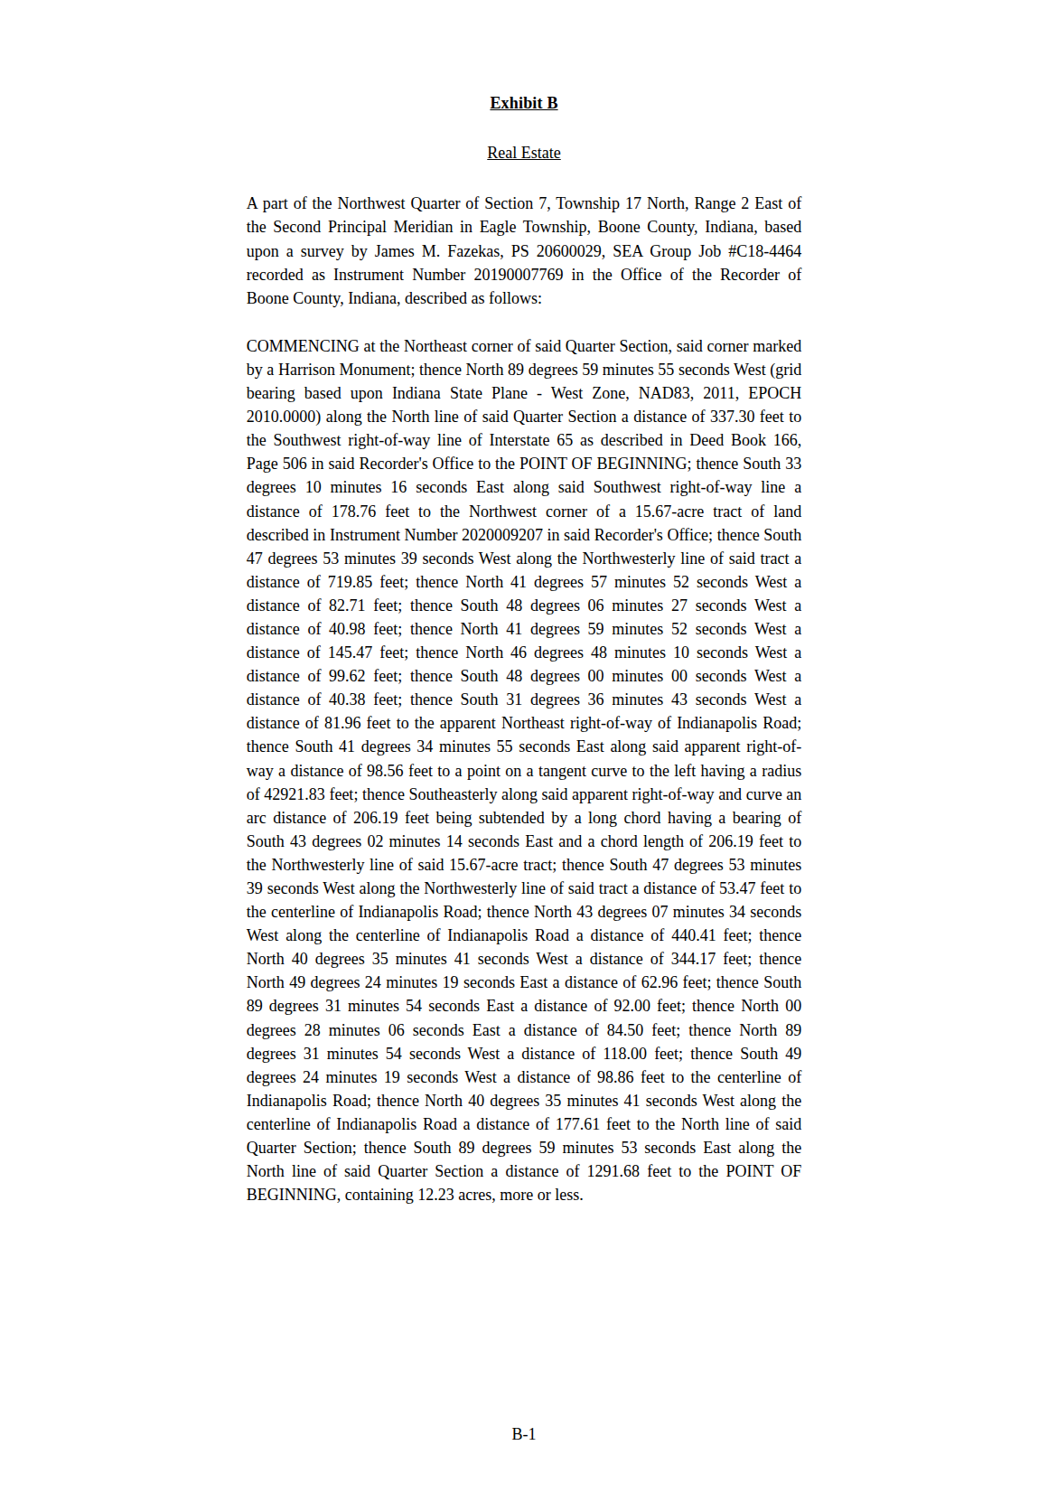Exhibit B
Real Estate
A part of the Northwest Quarter of Section 7, Township 17 North, Range 2 East of the Second Principal Meridian in Eagle Township, Boone County, Indiana, based upon a survey by James M. Fazekas, PS 20600029, SEA Group Job #C18-4464 recorded as Instrument Number 20190007769 in the Office of the Recorder of Boone County, Indiana, described as follows:
COMMENCING at the Northeast corner of said Quarter Section, said corner marked by a Harrison Monument; thence North 89 degrees 59 minutes 55 seconds West (grid bearing based upon Indiana State Plane - West Zone, NAD83, 2011, EPOCH 2010.0000) along the North line of said Quarter Section a distance of 337.30 feet to the Southwest right-of-way line of Interstate 65 as described in Deed Book 166, Page 506 in said Recorder's Office to the POINT OF BEGINNING; thence South 33 degrees 10 minutes 16 seconds East along said Southwest right-of-way line a distance of 178.76 feet to the Northwest corner of a 15.67-acre tract of land described in Instrument Number 2020009207 in said Recorder's Office; thence South 47 degrees 53 minutes 39 seconds West along the Northwesterly line of said tract a distance of 719.85 feet; thence North 41 degrees 57 minutes 52 seconds West a distance of 82.71 feet; thence South 48 degrees 06 minutes 27 seconds West a distance of 40.98 feet; thence North 41 degrees 59 minutes 52 seconds West a distance of 145.47 feet; thence North 46 degrees 48 minutes 10 seconds West a distance of 99.62 feet; thence South 48 degrees 00 minutes 00 seconds West a distance of 40.38 feet; thence South 31 degrees 36 minutes 43 seconds West a distance of 81.96 feet to the apparent Northeast right-of-way of Indianapolis Road; thence South 41 degrees 34 minutes 55 seconds East along said apparent right-of-way a distance of 98.56 feet to a point on a tangent curve to the left having a radius of 42921.83 feet; thence Southeasterly along said apparent right-of-way and curve an arc distance of 206.19 feet being subtended by a long chord having a bearing of South 43 degrees 02 minutes 14 seconds East and a chord length of 206.19 feet to the Northwesterly line of said 15.67-acre tract; thence South 47 degrees 53 minutes 39 seconds West along the Northwesterly line of said tract a distance of 53.47 feet to the centerline of Indianapolis Road; thence North 43 degrees 07 minutes 34 seconds West along the centerline of Indianapolis Road a distance of 440.41 feet; thence North 40 degrees 35 minutes 41 seconds West a distance of 344.17 feet; thence North 49 degrees 24 minutes 19 seconds East a distance of 62.96 feet; thence South 89 degrees 31 minutes 54 seconds East a distance of 92.00 feet; thence North 00 degrees 28 minutes 06 seconds East a distance of 84.50 feet; thence North 89 degrees 31 minutes 54 seconds West a distance of 118.00 feet; thence South 49 degrees 24 minutes 19 seconds West a distance of 98.86 feet to the centerline of Indianapolis Road; thence North 40 degrees 35 minutes 41 seconds West along the centerline of Indianapolis Road a distance of 177.61 feet to the North line of said Quarter Section; thence South 89 degrees 59 minutes 53 seconds East along the North line of said Quarter Section a distance of 1291.68 feet to the POINT OF BEGINNING, containing 12.23 acres, more or less.
B-1